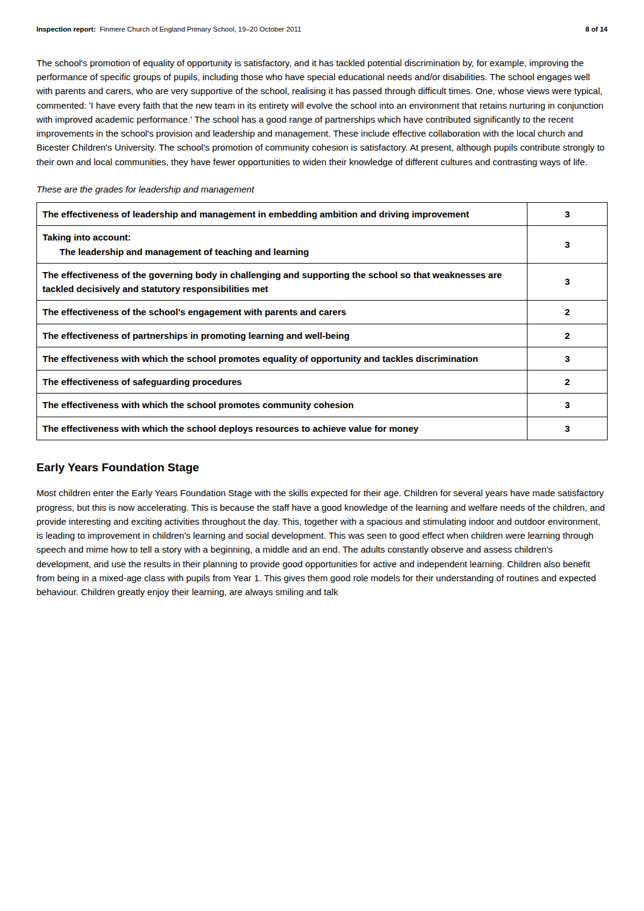Inspection report: Finmere Church of England Primary School, 19–20 October 2011
8 of 14
The school's promotion of equality of opportunity is satisfactory, and it has tackled potential discrimination by, for example, improving the performance of specific groups of pupils, including those who have special educational needs and/or disabilities. The school engages well with parents and carers, who are very supportive of the school, realising it has passed through difficult times. One, whose views were typical, commented: 'I have every faith that the new team in its entirety will evolve the school into an environment that retains nurturing in conjunction with improved academic performance.' The school has a good range of partnerships which have contributed significantly to the recent improvements in the school's provision and leadership and management. These include effective collaboration with the local church and Bicester Children's University. The school's promotion of community cohesion is satisfactory. At present, although pupils contribute strongly to their own and local communities, they have fewer opportunities to widen their knowledge of different cultures and contrasting ways of life.
These are the grades for leadership and management
| The effectiveness of leadership and management in embedding ambition and driving improvement | 3 |
| Taking into account: The leadership and management of teaching and learning | 3 |
| The effectiveness of the governing body in challenging and supporting the school so that weaknesses are tackled decisively and statutory responsibilities met | 3 |
| The effectiveness of the school's engagement with parents and carers | 2 |
| The effectiveness of partnerships in promoting learning and well-being | 2 |
| The effectiveness with which the school promotes equality of opportunity and tackles discrimination | 3 |
| The effectiveness of safeguarding procedures | 2 |
| The effectiveness with which the school promotes community cohesion | 3 |
| The effectiveness with which the school deploys resources to achieve value for money | 3 |
Early Years Foundation Stage
Most children enter the Early Years Foundation Stage with the skills expected for their age. Children for several years have made satisfactory progress, but this is now accelerating. This is because the staff have a good knowledge of the learning and welfare needs of the children, and provide interesting and exciting activities throughout the day. This, together with a spacious and stimulating indoor and outdoor environment, is leading to improvement in children's learning and social development. This was seen to good effect when children were learning through speech and mime how to tell a story with a beginning, a middle and an end. The adults constantly observe and assess children's development, and use the results in their planning to provide good opportunities for active and independent learning. Children also benefit from being in a mixed-age class with pupils from Year 1. This gives them good role models for their understanding of routines and expected behaviour. Children greatly enjoy their learning, are always smiling and talk